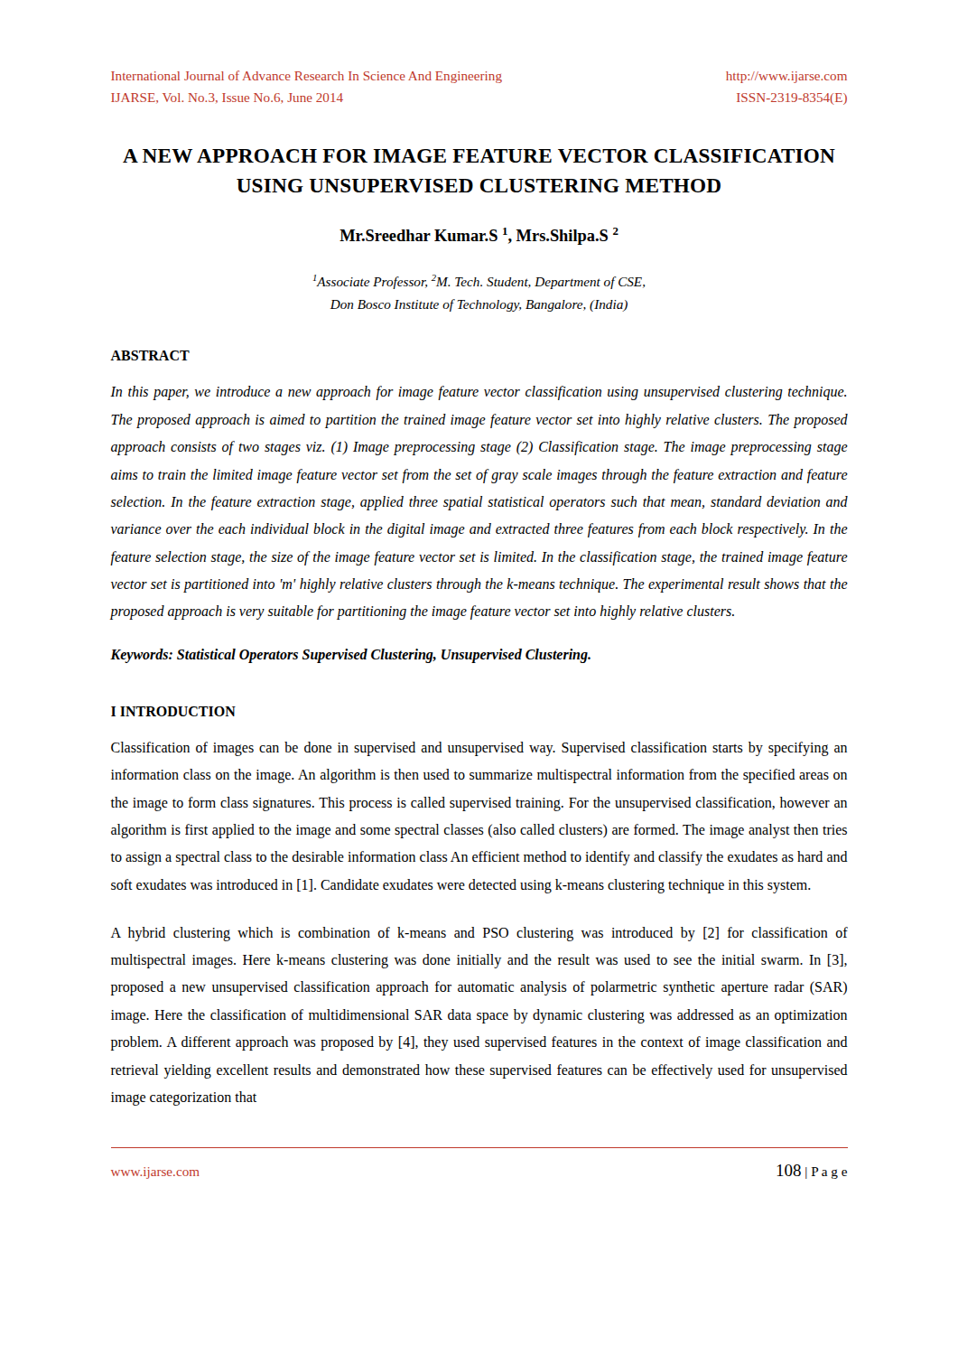International Journal of Advance Research In Science And Engineering http://www.ijarse.com
IJARSE, Vol. No.3, Issue No.6, June 2014 ISSN-2319-8354(E)
A NEW APPROACH FOR IMAGE FEATURE VECTOR CLASSIFICATION USING UNSUPERVISED CLUSTERING METHOD
Mr.Sreedhar Kumar.S 1, Mrs.Shilpa.S 2
1Associate Professor, 2M. Tech. Student, Department of CSE,
Don Bosco Institute of Technology, Bangalore, (India)
Abstract
In this paper, we introduce a new approach for image feature vector classification using unsupervised clustering technique. The proposed approach is aimed to partition the trained image feature vector set into highly relative clusters. The proposed approach consists of two stages viz. (1) Image preprocessing stage (2) Classification stage. The image preprocessing stage aims to train the limited image feature vector set from the set of gray scale images through the feature extraction and feature selection. In the feature extraction stage, applied three spatial statistical operators such that mean, standard deviation and variance over the each individual block in the digital image and extracted three features from each block respectively. In the feature selection stage, the size of the image feature vector set is limited. In the classification stage, the trained image feature vector set is partitioned into 'm' highly relative clusters through the k-means technique. The experimental result shows that the proposed approach is very suitable for partitioning the image feature vector set into highly relative clusters.
Keywords: Statistical Operators Supervised Clustering, Unsupervised Clustering.
I Introduction
Classification of images can be done in supervised and unsupervised way. Supervised classification starts by specifying an information class on the image. An algorithm is then used to summarize multispectral information from the specified areas on the image to form class signatures. This process is called supervised training. For the unsupervised classification, however an algorithm is first applied to the image and some spectral classes (also called clusters) are formed. The image analyst then tries to assign a spectral class to the desirable information class An efficient method to identify and classify the exudates as hard and soft exudates was introduced in [1]. Candidate exudates were detected using k-means clustering technique in this system.
A hybrid clustering which is combination of k-means and PSO clustering was introduced by [2] for classification of multispectral images. Here k-means clustering was done initially and the result was used to see the initial swarm. In [3], proposed a new unsupervised classification approach for automatic analysis of polarmetric synthetic aperture radar (SAR) image. Here the classification of multidimensional SAR data space by dynamic clustering was addressed as an optimization problem. A different approach was proposed by [4], they used supervised features in the context of image classification and retrieval yielding excellent results and demonstrated how these supervised features can be effectively used for unsupervised image categorization that
www.ijarse.com 108 | P a g e